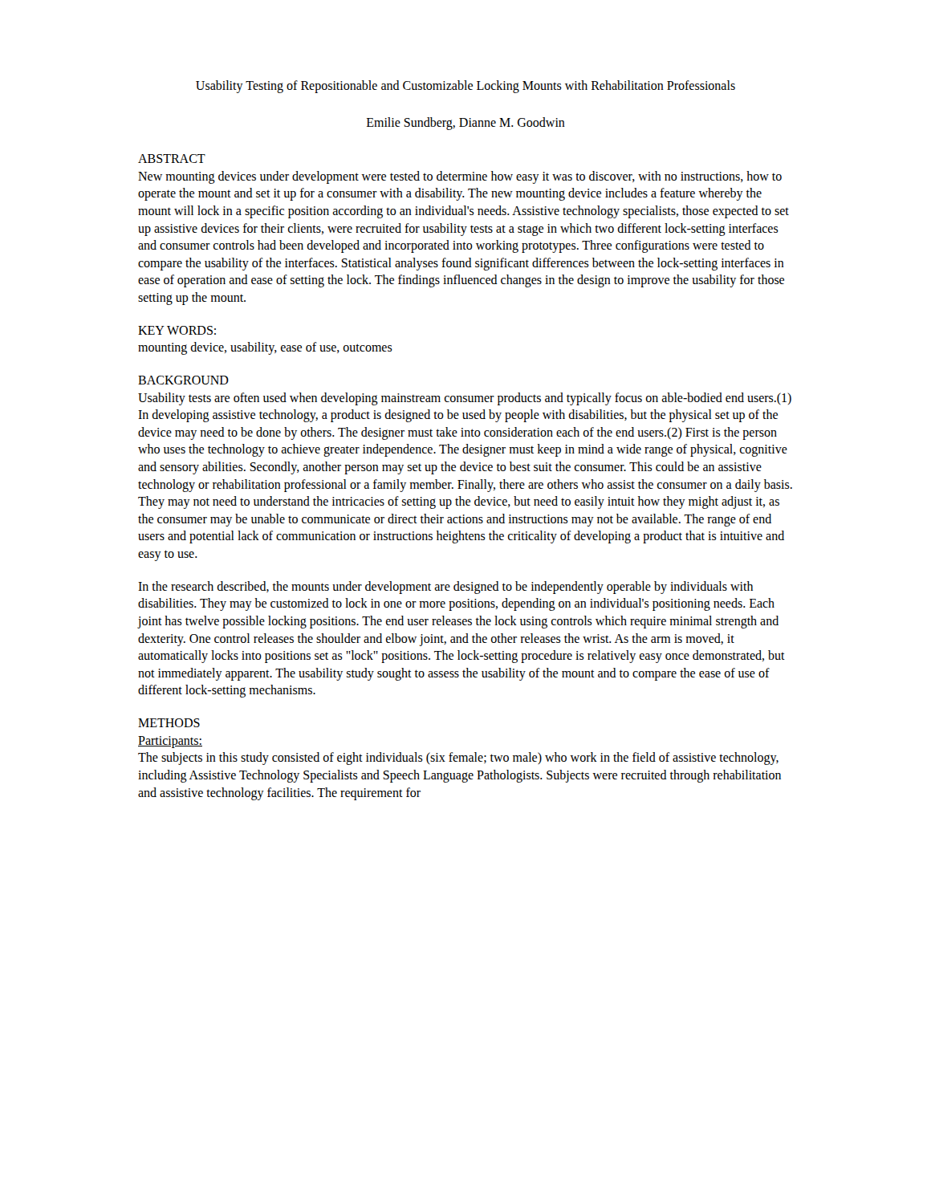Usability Testing of Repositionable and Customizable Locking Mounts with Rehabilitation Professionals
Emilie Sundberg, Dianne M. Goodwin
Abstract
New mounting devices under development were tested to determine how easy it was to discover, with no instructions, how to operate the mount and set it up for a consumer with a disability. The new mounting device includes a feature whereby the mount will lock in a specific position according to an individual's needs. Assistive technology specialists, those expected to set up assistive devices for their clients, were recruited for usability tests at a stage in which two different lock-setting interfaces and consumer controls had been developed and incorporated into working prototypes. Three configurations were tested to compare the usability of the interfaces. Statistical analyses found significant differences between the lock-setting interfaces in ease of operation and ease of setting the lock. The findings influenced changes in the design to improve the usability for those setting up the mount.
Key Words:
mounting device, usability, ease of use, outcomes
Background
Usability tests are often used when developing mainstream consumer products and typically focus on able-bodied end users.(1) In developing assistive technology, a product is designed to be used by people with disabilities, but the physical set up of the device may need to be done by others. The designer must take into consideration each of the end users.(2) First is the person who uses the technology to achieve greater independence. The designer must keep in mind a wide range of physical, cognitive and sensory abilities. Secondly, another person may set up the device to best suit the consumer. This could be an assistive technology or rehabilitation professional or a family member. Finally, there are others who assist the consumer on a daily basis. They may not need to understand the intricacies of setting up the device, but need to easily intuit how they might adjust it, as the consumer may be unable to communicate or direct their actions and instructions may not be available. The range of end users and potential lack of communication or instructions heightens the criticality of developing a product that is intuitive and easy to use.
In the research described, the mounts under development are designed to be independently operable by individuals with disabilities. They may be customized to lock in one or more positions, depending on an individual's positioning needs. Each joint has twelve possible locking positions. The end user releases the lock using controls which require minimal strength and dexterity. One control releases the shoulder and elbow joint, and the other releases the wrist. As the arm is moved, it automatically locks into positions set as "lock" positions. The lock-setting procedure is relatively easy once demonstrated, but not immediately apparent. The usability study sought to assess the usability of the mount and to compare the ease of use of different lock-setting mechanisms.
Methods
Participants:
The subjects in this study consisted of eight individuals (six female; two male) who work in the field of assistive technology, including Assistive Technology Specialists and Speech Language Pathologists. Subjects were recruited through rehabilitation and assistive technology facilities. The requirement for